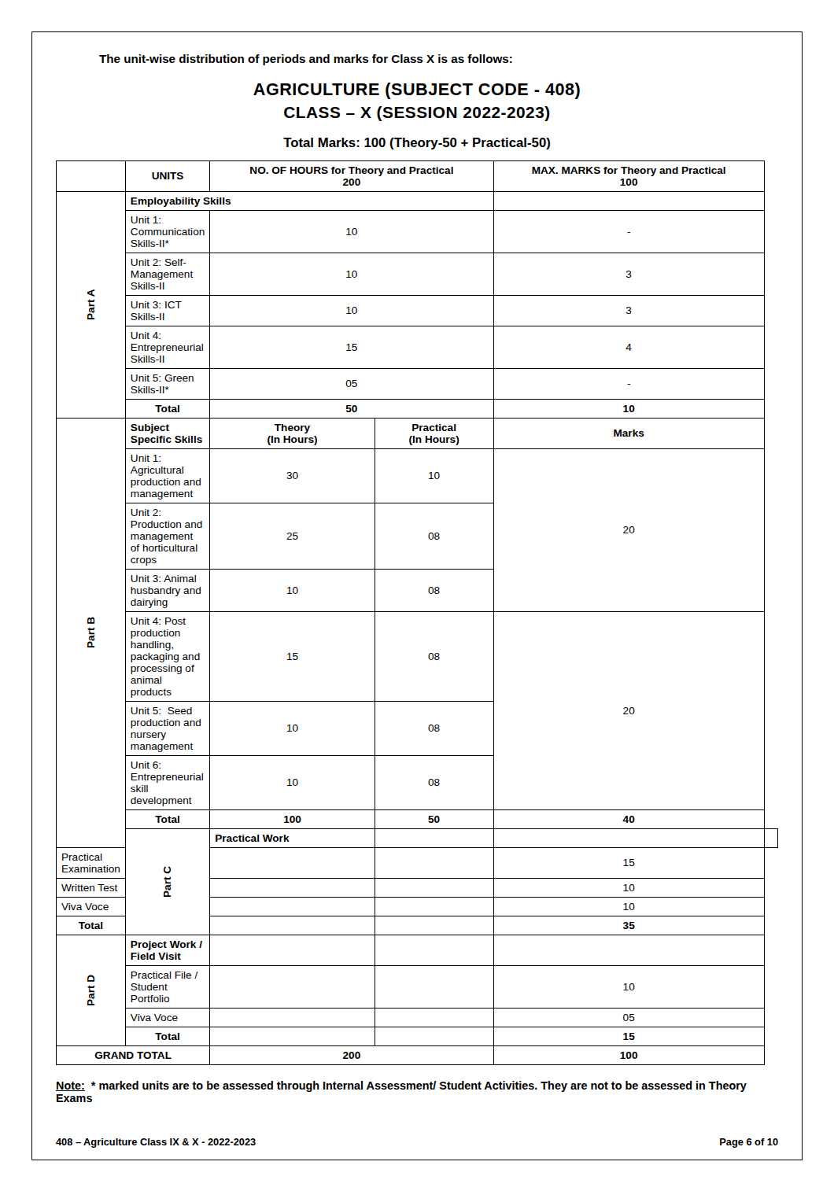The unit-wise distribution of periods and marks for Class X is as follows:
AGRICULTURE (SUBJECT CODE - 408)
CLASS – X (SESSION 2022-2023)
Total Marks: 100 (Theory-50 + Practical-50)
| | UNITS | NO. OF HOURS for Theory and Practical 200 | MAX. MARKS for Theory and Practical 100 |
| --- | --- | --- | --- |
| Part A | Employability Skills | |
| Unit 1: Communication Skills-II* | 10 | - |
| Unit 2: Self-Management Skills-II | 10 | 3 |
| Unit 3: ICT Skills-II | 10 | 3 |
| Unit 4: Entrepreneurial Skills-II | 15 | 4 |
| Unit 5: Green Skills-II* | 05 | - |
| Total | 50 | 10 |
| Part B | Subject Specific Skills | Theory (In Hours) | Practical (In Hours) | Marks |
| Unit 1: Agricultural production and management | 30 | 10 | 20 |
| Unit 2: Production and management of horticultural crops | 25 | 08 |
| Unit 3: Animal husbandry and dairying | 10 | 08 |
| Unit 4: Post production handling, packaging and processing of animal products | 15 | 08 | 20 |
| Unit 5: Seed production and nursery management | 10 | 08 |
| Unit 6: Entrepreneurial skill development | 10 | 08 |
| Total | 100 | 50 | 40 |
| Part C | Practical Work | | | |
| Practical Examination | | | 15 |
| Written Test | | | 10 |
| Viva Voce | | | 10 |
| Total | | | 35 |
| Part D | Project Work / Field Visit | | | |
| Practical File / Student Portfolio | | | 10 |
| Viva Voce | | | 05 |
| Total | | | 15 |
| GRAND TOTAL | 200 | 100 |
Note: * marked units are to be assessed through Internal Assessment/ Student Activities. They are not to be assessed in Theory Exams
408 – Agriculture Class IX & X - 2022-2023 Page 6 of 10